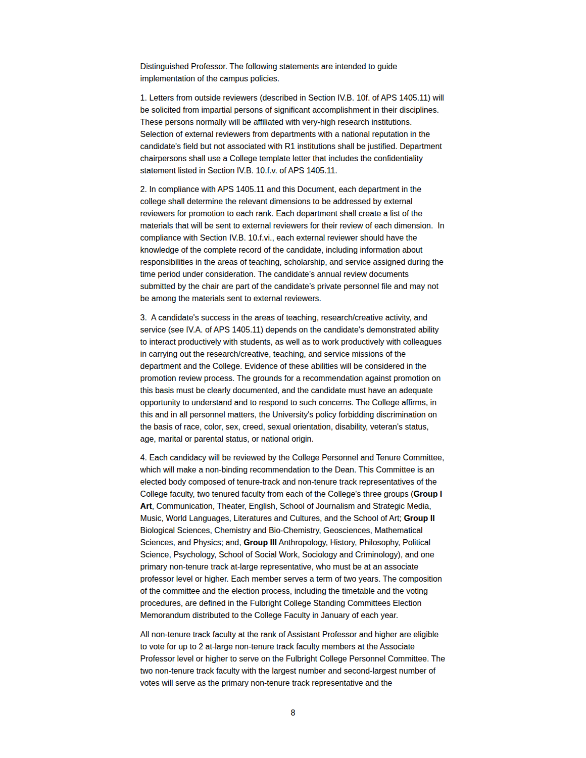Distinguished Professor. The following statements are intended to guide implementation of the campus policies.
1. Letters from outside reviewers (described in Section IV.B. 10f. of APS 1405.11) will be solicited from impartial persons of significant accomplishment in their disciplines. These persons normally will be affiliated with very-high research institutions. Selection of external reviewers from departments with a national reputation in the candidate's field but not associated with R1 institutions shall be justified. Department chairpersons shall use a College template letter that includes the confidentiality statement listed in Section IV.B. 10.f.v. of APS 1405.11.
2. In compliance with APS 1405.11 and this Document, each department in the college shall determine the relevant dimensions to be addressed by external reviewers for promotion to each rank. Each department shall create a list of the materials that will be sent to external reviewers for their review of each dimension. In compliance with Section IV.B. 10.f.vi., each external reviewer should have the knowledge of the complete record of the candidate, including information about responsibilities in the areas of teaching, scholarship, and service assigned during the time period under consideration. The candidate’s annual review documents submitted by the chair are part of the candidate’s private personnel file and may not be among the materials sent to external reviewers.
3. A candidate's success in the areas of teaching, research/creative activity, and service (see IV.A. of APS 1405.11) depends on the candidate's demonstrated ability to interact productively with students, as well as to work productively with colleagues in carrying out the research/creative, teaching, and service missions of the department and the College. Evidence of these abilities will be considered in the promotion review process. The grounds for a recommendation against promotion on this basis must be clearly documented, and the candidate must have an adequate opportunity to understand and to respond to such concerns. The College affirms, in this and in all personnel matters, the University's policy forbidding discrimination on the basis of race, color, sex, creed, sexual orientation, disability, veteran's status, age, marital or parental status, or national origin.
4. Each candidacy will be reviewed by the College Personnel and Tenure Committee, which will make a non-binding recommendation to the Dean. This Committee is an elected body composed of tenure-track and non-tenure track representatives of the College faculty, two tenured faculty from each of the College's three groups (Group I Art, Communication, Theater, English, School of Journalism and Strategic Media, Music, World Languages, Literatures and Cultures, and the School of Art; Group II Biological Sciences, Chemistry and Bio-Chemistry, Geosciences, Mathematical Sciences, and Physics; and, Group III Anthropology, History, Philosophy, Political Science, Psychology, School of Social Work, Sociology and Criminology), and one primary non-tenure track at-large representative, who must be at an associate professor level or higher. Each member serves a term of two years. The composition of the committee and the election process, including the timetable and the voting procedures, are defined in the Fulbright College Standing Committees Election Memorandum distributed to the College Faculty in January of each year.
All non-tenure track faculty at the rank of Assistant Professor and higher are eligible to vote for up to 2 at-large non-tenure track faculty members at the Associate Professor level or higher to serve on the Fulbright College Personnel Committee. The two non-tenure track faculty with the largest number and second-largest number of votes will serve as the primary non-tenure track representative and the
8